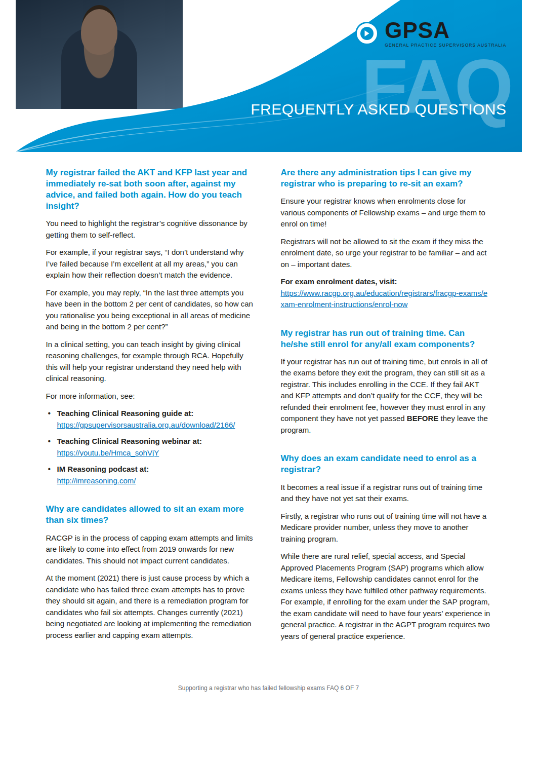FAQ
FREQUENTLY ASKED QUESTIONS
GPSA General Practice Supervisors Australia
My registrar failed the AKT and KFP last year and immediately re-sat both soon after, against my advice, and failed both again. How do you teach insight?
You need to highlight the registrar’s cognitive dissonance by getting them to self-reflect.
For example, if your registrar says, “I don’t understand why I’ve failed because I’m excellent at all my areas,” you can explain how their reflection doesn’t match the evidence.
For example, you may reply, “In the last three attempts you have been in the bottom 2 per cent of candidates, so how can you rationalise you being exceptional in all areas of medicine and being in the bottom 2 per cent?”
In a clinical setting, you can teach insight by giving clinical reasoning challenges, for example through RCA. Hopefully this will help your registrar understand they need help with clinical reasoning.
For more information, see:
Teaching Clinical Reasoning guide at: https://gpsupervisorsaustralia.org.au/download/2166/
Teaching Clinical Reasoning webinar at: https://youtu.be/Hmca_sohVjY
IM Reasoning podcast at: http://imreasoning.com/
Why are candidates allowed to sit an exam more than six times?
RACGP is in the process of capping exam attempts and limits are likely to come into effect from 2019 onwards for new candidates. This should not impact current candidates.
At the moment (2021) there is just cause process by which a candidate who has failed three exam attempts has to prove they should sit again, and there is a remediation program for candidates who fail six attempts. Changes currently (2021) being negotiated are looking at implementing the remediation process earlier and capping exam attempts.
Are there any administration tips I can give my registrar who is preparing to re-sit an exam?
Ensure your registrar knows when enrolments close for various components of Fellowship exams – and urge them to enrol on time!
Registrars will not be allowed to sit the exam if they miss the enrolment date, so urge your registrar to be familiar – and act on – important dates.
For exam enrolment dates, visit:
https://www.racgp.org.au/education/registrars/fracgp-exams/exam-enrolment-instructions/enrol-now
My registrar has run out of training time. Can he/she still enrol for any/all exam components?
If your registrar has run out of training time, but enrols in all of the exams before they exit the program, they can still sit as a registrar. This includes enrolling in the CCE. If they fail AKT and KFP attempts and don’t qualify for the CCE, they will be refunded their enrolment fee, however they must enrol in any component they have not yet passed BEFORE they leave the program.
Why does an exam candidate need to enrol as a registrar?
It becomes a real issue if a registrar runs out of training time and they have not yet sat their exams.
Firstly, a registrar who runs out of training time will not have a Medicare provider number, unless they move to another training program.
While there are rural relief, special access, and Special Approved Placements Program (SAP) programs which allow Medicare items, Fellowship candidates cannot enrol for the exams unless they have fulfilled other pathway requirements. For example, if enrolling for the exam under the SAP program, the exam candidate will need to have four years’ experience in general practice. A registrar in the AGPT program requires two years of general practice experience.
Supporting a registrar who has failed fellowship exams FAQ 6 OF 7